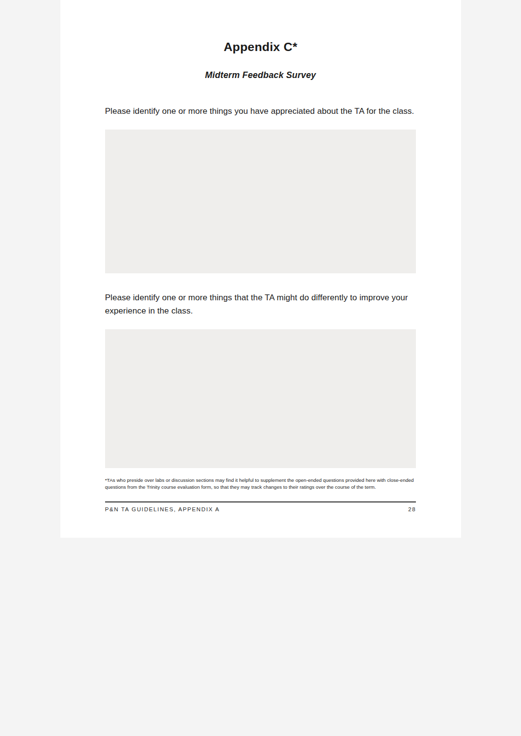Appendix C*
Midterm Feedback Survey
Please identify one or more things you have appreciated about the TA for the class.
Please identify one or more things that the TA might do differently to improve your experience in the class.
*TAs who preside over labs or discussion sections may find it helpful to supplement the open-ended questions provided here with close-ended questions from the Trinity course evaluation form, so that they may track changes to their ratings over the course of the term.
P&N TA GUIDELINES, APPENDIX A 28